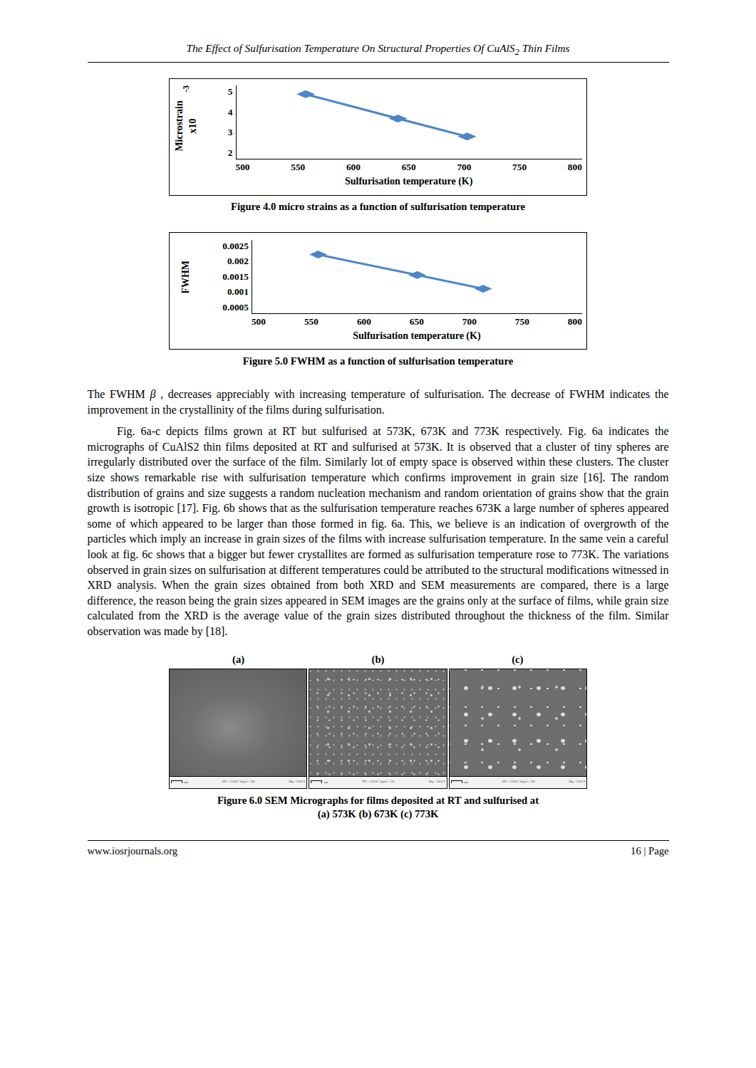The Effect of Sulfurisation Temperature On Structural Properties Of CuAlS2 Thin Films
Microstrain x10-3
5 4 3 2
500 550 600 650 700 750 800
Sulfurisation temperature (K)
Figure 4.0 micro strains as a function of sulfurisation temperature
FWHM
0.0025 0.002 0.0015 0.001 0.0005
500 550 600 650 700 750 800
Sulfurisation temperature (K)
Figure 5.0 FWHM as a function of sulfurisation temperature
The FWHM β , decreases appreciably with increasing temperature of sulfurisation. The decrease of FWHM indicates the improvement in the crystallinity of the films during sulfurisation.
Fig. 6a-c depicts films grown at RT but sulfurised at 573K, 673K and 773K respectively. Fig. 6a indicates the micrographs of CuAlS2 thin films deposited at RT and sulfurised at 573K. It is observed that a cluster of tiny spheres are irregularly distributed over the surface of the film. Similarly lot of empty space is observed within these clusters. The cluster size shows remarkable rise with sulfurisation temperature which confirms improvement in grain size [16]. The random distribution of grains and size suggests a random nucleation mechanism and random orientation of grains show that the grain growth is isotropic [17]. Fig. 6b shows that as the sulfurisation temperature reaches 673K a large number of spheres appeared some of which appeared to be larger than those formed in fig. 6a. This, we believe is an indication of overgrowth of the particles which imply an increase in grain sizes of the films with increase sulfurisation temperature. In the same vein a careful look at fig. 6c shows that a bigger but fewer crystallites are formed as sulfurisation temperature rose to 773K. The variations observed in grain sizes on sulfurisation at different temperatures could be attributed to the structural modifications witnessed in XRD analysis. When the grain sizes obtained from both XRD and SEM measurements are compared, there is a large difference, the reason being the grain sizes appeared in SEM images are the grains only at the surface of films, while grain size calculated from the XRD is the average value of the grain sizes distributed throughout the thickness of the film. Similar observation was made by [18].
(a) (b) (c)
1μm EHT = 15.00 kV Signal A = SE2 Mag = 2.00 K X
1μm EHT = 15.00 kV Signal A = SE2 Mag = 5.00 K X
1μm EHT = 15.00 kV Signal A = SE2 Mag = 5.00 K X
Figure 6.0 SEM Micrographs for films deposited at RT and sulfurised at
(a) 573K (b) 673K (c) 773K
www.iosrjournals.org 16 | Page